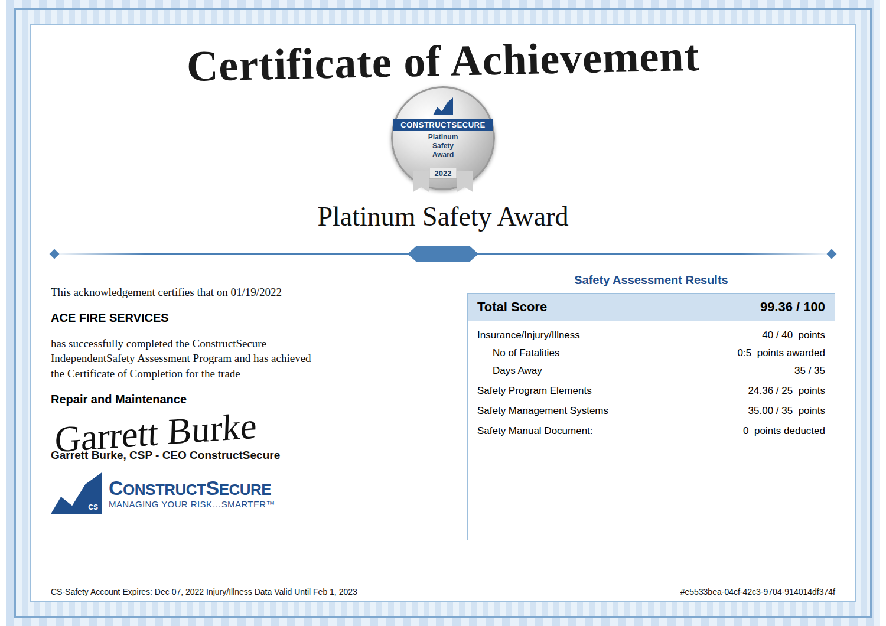Certificate of Achievement
ConstructSecure
Platinum
Safety
Award
2022
Platinum Safety Award
This acknowledgement certifies that on 01/19/2022
ACE FIRE SERVICES
has successfully completed the ConstructSecure
IndependentSafety Assessment Program and has achieved
the Certificate of Completion for the trade
Repair and Maintenance
Garrett Burke
Garrett Burke, CSP - CEO ConstructSecure
CONSTRUCTSECURE
MANAGING YOUR RISK…SMARTER™
Safety Assessment Results
Total Score 99.36 / 100
Insurance/Injury/Illness 40 / 40 points
No of Fatalities 0:5 points awarded
Days Away 35 / 35
Safety Program Elements 24.36 / 25 points
Safety Management Systems 35.00 / 35 points
Safety Manual Document: 0 points deducted
CS-Safety Account Expires: Dec 07, 2022 Injury/Illness Data Valid Until Feb 1, 2023 #e5533bea-04cf-42c3-9704-914014df374f